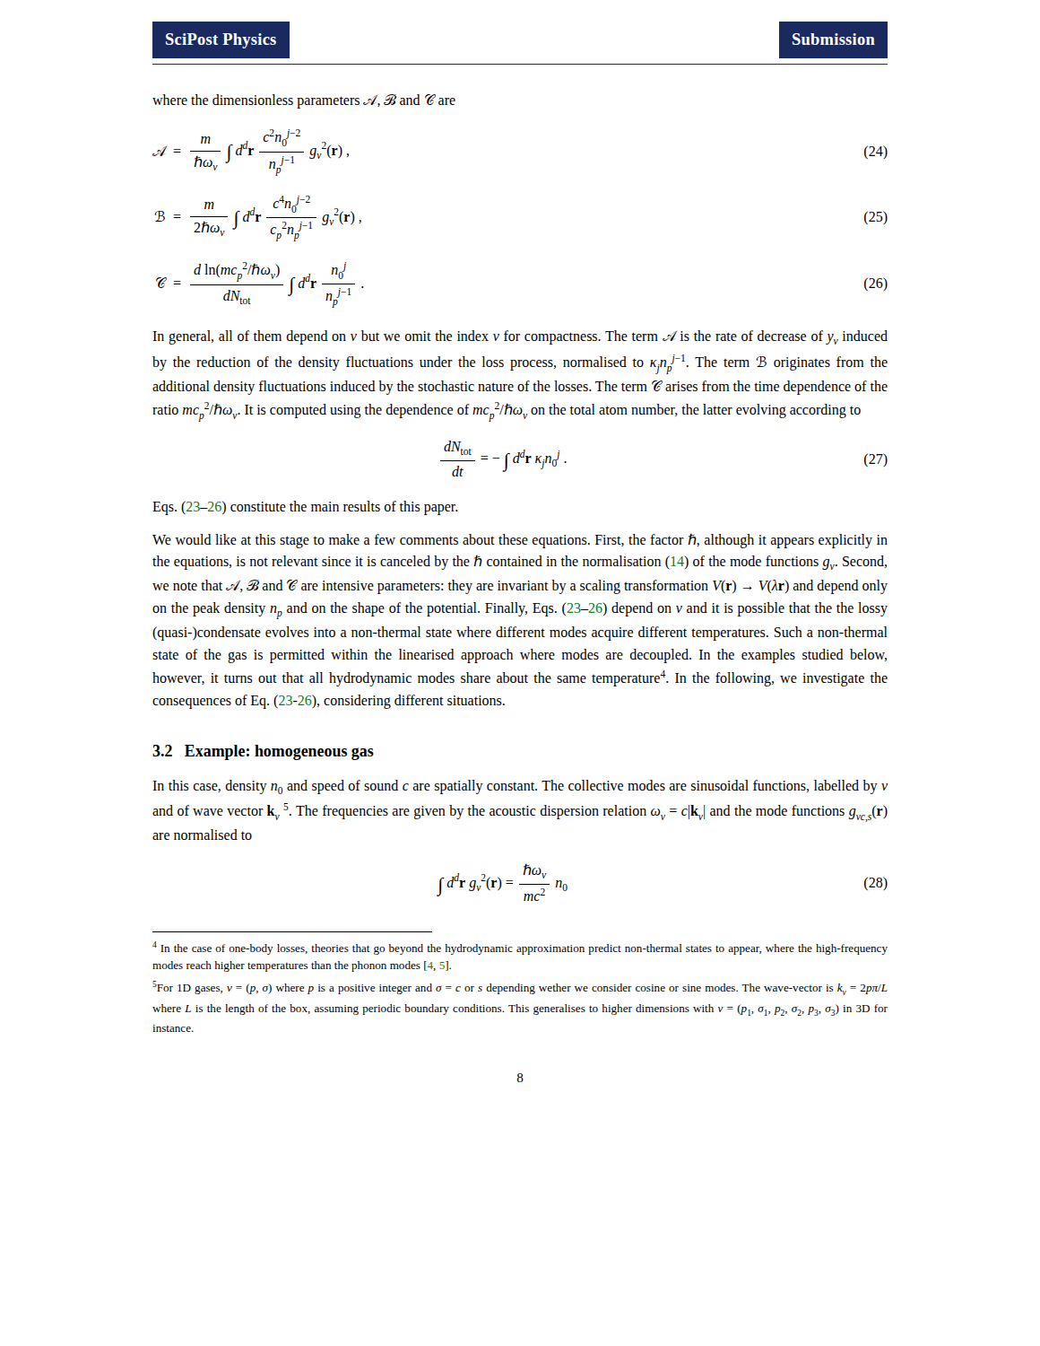SciPost Physics
Submission
where the dimensionless parameters 𝒜, ℬ and 𝒞 are
𝒜
=
mℏων ∫ ddr c2n0j−2 npj−1 gν2(r) ,
(24)
ℬ
=
m 2ℏων ∫ ddr c4n0j−2 cp2npj−1 gν2(r) ,
(25)
𝒞
=
d ln(mcp2/ℏων) dNtot ∫ ddr n0j npj−1 .
(26)
In general, all of them depend on ν but we omit the index ν for compactness. The term 𝒜 is the rate of decrease of yν induced by the reduction of the density fluctuations under the loss process, normalised to κjnpj−1. The term ℬ originates from the additional density fluctuations induced by the stochastic nature of the losses. The term 𝒞 arises from the time dependence of the ratio mcp2/ℏων. It is computed using the dependence of mcp2/ℏων on the total atom number, the latter evolving according to
dNtot dt = − ∫ ddr κjn0j .
(27)
Eqs. (23–26) constitute the main results of this paper.
We would like at this stage to make a few comments about these equations. First, the factor ℏ, although it appears explicitly in the equations, is not relevant since it is canceled by the ℏ contained in the normalisation (14) of the mode functions gν. Second, we note that 𝒜, ℬ and 𝒞 are intensive parameters: they are invariant by a scaling transformation V(r) → V(λr) and depend only on the peak density np and on the shape of the potential. Finally, Eqs. (23–26) depend on ν and it is possible that the the lossy (quasi-)condensate evolves into a non-thermal state where different modes acquire different temperatures. Such a non-thermal state of the gas is permitted within the linearised approach where modes are decoupled. In the examples studied below, however, it turns out that all hydrodynamic modes share about the same temperature4. In the following, we investigate the consequences of Eq. (23-26), considering different situations.
3.2 Example: homogeneous gas
In this case, density n0 and speed of sound c are spatially constant. The collective modes are sinusoidal functions, labelled by ν and of wave vector kν 5. The frequencies are given by the acoustic dispersion relation ων = c|kν| and the mode functions gνc,s(r) are normalised to
∫ ddr gν2(r) = ℏων mc2 n0
(28)
4 In the case of one-body losses, theories that go beyond the hydrodynamic approximation predict non-thermal states to appear, where the high-frequency modes reach higher temperatures than the phonon modes [4, 5].
5 For 1D gases, ν = (p, σ) where p is a positive integer and σ = c or s depending wether we consider cosine or sine modes. The wave-vector is kν = 2pπ/L where L is the length of the box, assuming periodic boundary conditions. This generalises to higher dimensions with ν = (p1, σ1, p2, σ2, p3, σ3) in 3D for instance.
8